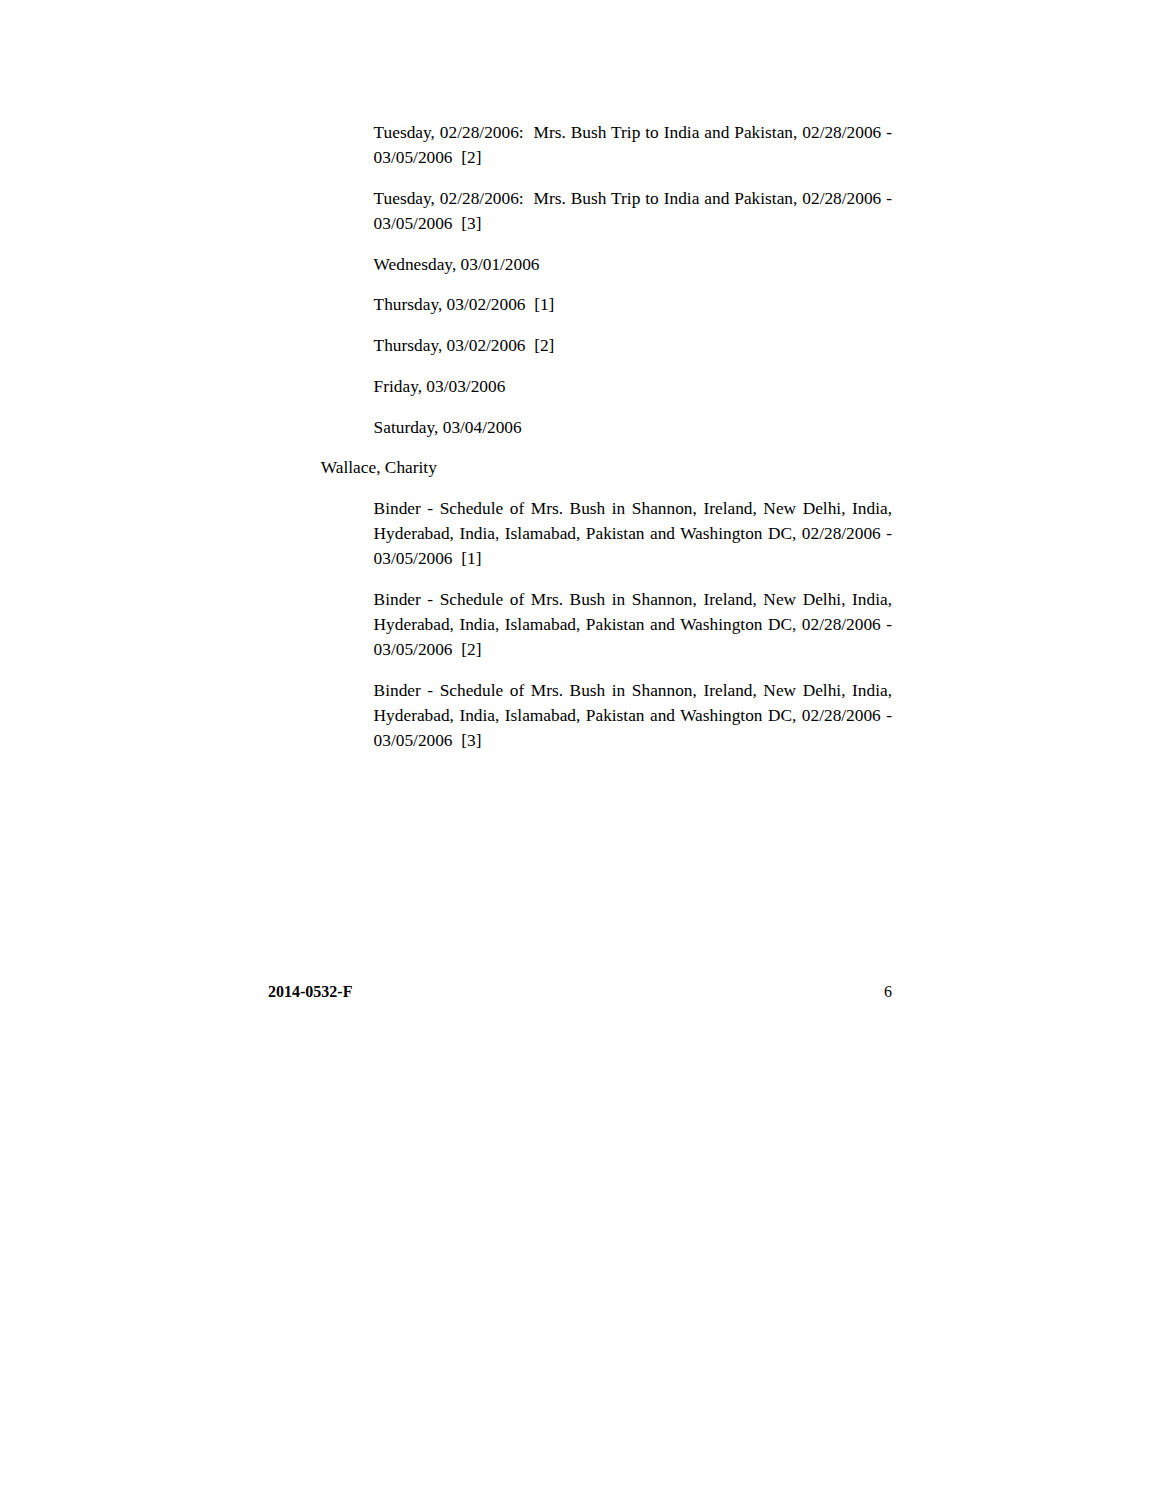Tuesday, 02/28/2006: Mrs. Bush Trip to India and Pakistan, 02/28/2006 - 03/05/2006 [2]
Tuesday, 02/28/2006: Mrs. Bush Trip to India and Pakistan, 02/28/2006 - 03/05/2006 [3]
Wednesday, 03/01/2006
Thursday, 03/02/2006 [1]
Thursday, 03/02/2006 [2]
Friday, 03/03/2006
Saturday, 03/04/2006
Wallace, Charity
Binder - Schedule of Mrs. Bush in Shannon, Ireland, New Delhi, India, Hyderabad, India, Islamabad, Pakistan and Washington DC, 02/28/2006 - 03/05/2006 [1]
Binder - Schedule of Mrs. Bush in Shannon, Ireland, New Delhi, India, Hyderabad, India, Islamabad, Pakistan and Washington DC, 02/28/2006 - 03/05/2006 [2]
Binder - Schedule of Mrs. Bush in Shannon, Ireland, New Delhi, India, Hyderabad, India, Islamabad, Pakistan and Washington DC, 02/28/2006 - 03/05/2006 [3]
2014-0532-F 6